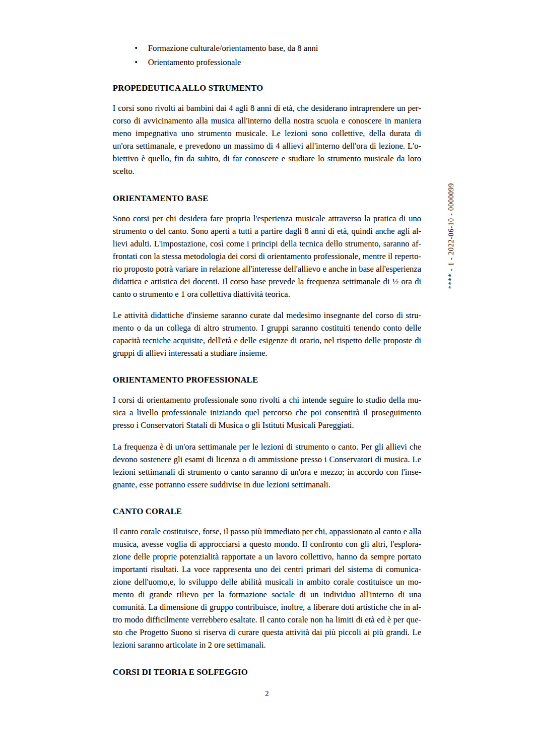**** - 1 - 2022-06-10 - 0000099
Formazione culturale/orientamento base, da 8 anni
Orientamento professionale
PROPEDEUTICA ALLO STRUMENTO
I corsi sono rivolti ai bambini dai 4 agli 8 anni di età, che desiderano intraprendere un percorso di avvicinamento alla musica all'interno della nostra scuola e conoscere in maniera meno impegnativa uno strumento musicale. Le lezioni sono collettive, della durata di un'ora settimanale, e prevedono un massimo di 4 allievi all'interno dell'ora di lezione. L'obiettivo è quello, fin da subito, di far conoscere e studiare lo strumento musicale da loro scelto.
ORIENTAMENTO BASE
Sono corsi per chi desidera fare propria l'esperienza musicale attraverso la pratica di uno strumento o del canto. Sono aperti a tutti a partire dagli 8 anni di età, quindi anche agli allievi adulti. L'impostazione, così come i principi della tecnica dello strumento, saranno affrontati con la stessa metodologia dei corsi di orientamento professionale, mentre il repertorio proposto potrà variare in relazione all'interesse dell'allievo e anche in base all'esperienza didattica e artistica dei docenti. Il corso base prevede la frequenza settimanale di ½ ora di canto o strumento e 1 ora collettiva diattività teorica.
Le attività didattiche d'insieme saranno curate dal medesimo insegnante del corso di strumento o da un collega di altro strumento. I gruppi saranno costituiti tenendo conto delle capacità tecniche acquisite, dell'età e delle esigenze di orario, nel rispetto delle proposte di gruppi di allievi interessati a studiare insieme.
ORIENTAMENTO PROFESSIONALE
I corsi di orientamento professionale sono rivolti a chi intende seguire lo studio della musica a livello professionale iniziando quel percorso che poi consentirà il proseguimento presso i Conservatori Statali di Musica o gli Istituti Musicali Pareggiati.
La frequenza è di un'ora settimanale per le lezioni di strumento o canto. Per gli allievi che devono sostenere gli esami di licenza o di ammissione presso i Conservatori di musica. Le lezioni settimanali di strumento o canto saranno di un'ora e mezzo; in accordo con l'insegnante, esse potranno essere suddivise in due lezioni settimanali.
CANTO CORALE
Il canto corale costituisce, forse, il passo più immediato per chi, appassionato al canto e alla musica, avesse voglia di approcciarsi a questo mondo. Il confronto con gli altri, l'esplorazione delle proprie potenzialità rapportate a un lavoro collettivo, hanno da sempre portato importanti risultati. La voce rappresenta uno dei centri primari del sistema di comunicazione dell'uomo,e, lo sviluppo delle abilità musicali in ambito corale costituisce un momento di grande rilievo per la formazione sociale di un individuo all'interno di una comunità. La dimensione di gruppo contribuisce, inoltre, a liberare doti artistiche che in altro modo difficilmente verrebbero esaltate. Il canto corale non ha limiti di età ed è per questo che Progetto Suono si riserva di curare questa attività dai più piccoli ai più grandi. Le lezioni saranno articolate in 2 ore settimanali.
CORSI DI TEORIA E SOLFEGGIO
2